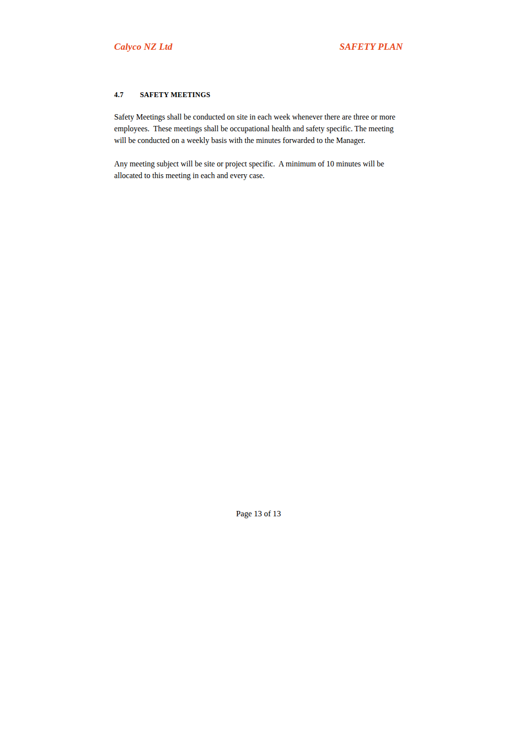Calyco NZ Ltd
SAFETY PLAN
4.7 SAFETY MEETINGS
Safety Meetings shall be conducted on site in each week whenever there are three or more employees. These meetings shall be occupational health and safety specific. The meeting will be conducted on a weekly basis with the minutes forwarded to the Manager.
Any meeting subject will be site or project specific. A minimum of 10 minutes will be allocated to this meeting in each and every case.
Page 13 of 13